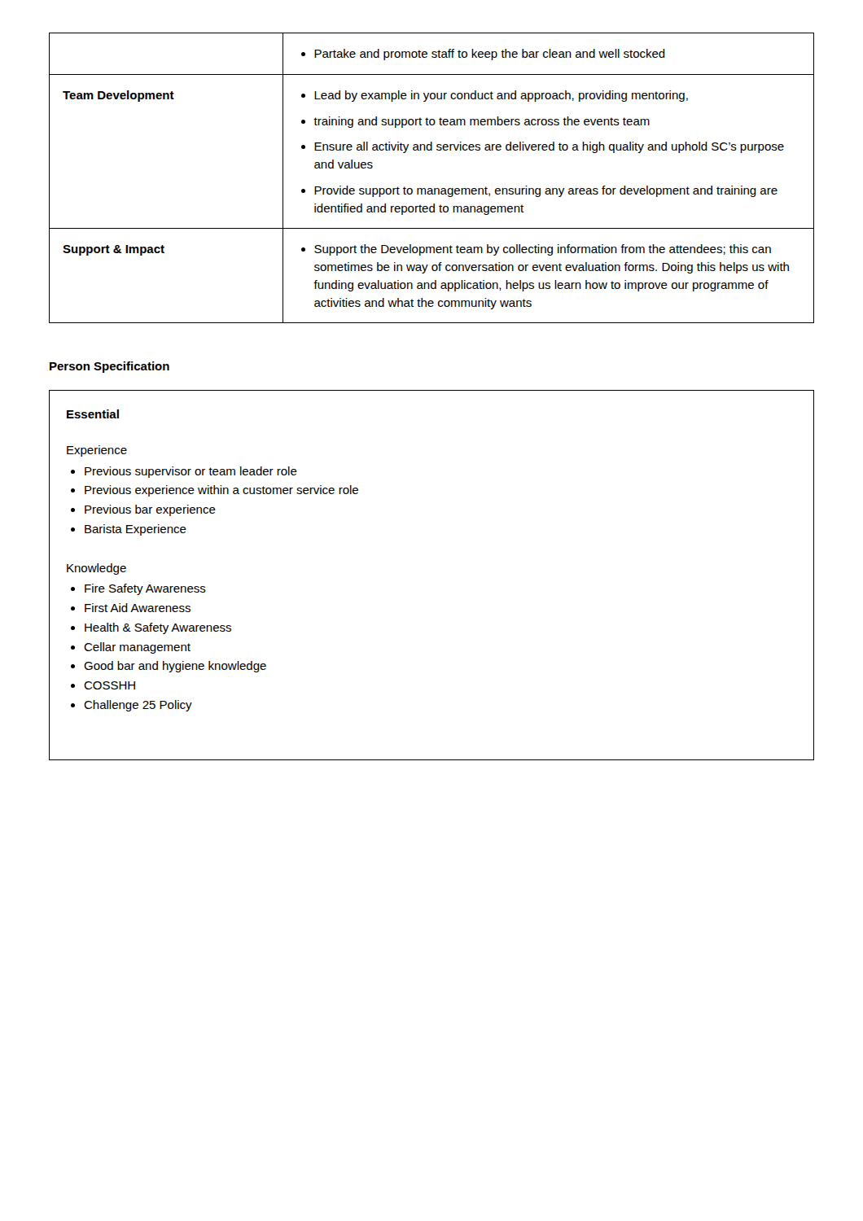| | Partake and promote staff to keep the bar clean and well stocked |
| Team Development | Lead by example in your conduct and approach, providing mentoring, training and support to team members across the events team Ensure all activity and services are delivered to a high quality and uphold SC’s purpose and values Provide support to management, ensuring any areas for development and training are identified and reported to management |
| Support & Impact | Support the Development team by collecting information from the attendees; this can sometimes be in way of conversation or event evaluation forms. Doing this helps us with funding evaluation and application, helps us learn how to improve our programme of activities and what the community wants |
Person Specification
| Essential Experience Previous supervisor or team leader role Previous experience within a customer service role Previous bar experience Barista Experience Knowledge Fire Safety Awareness First Aid Awareness Health & Safety Awareness Cellar management Good bar and hygiene knowledge COSSHH Challenge 25 Policy |